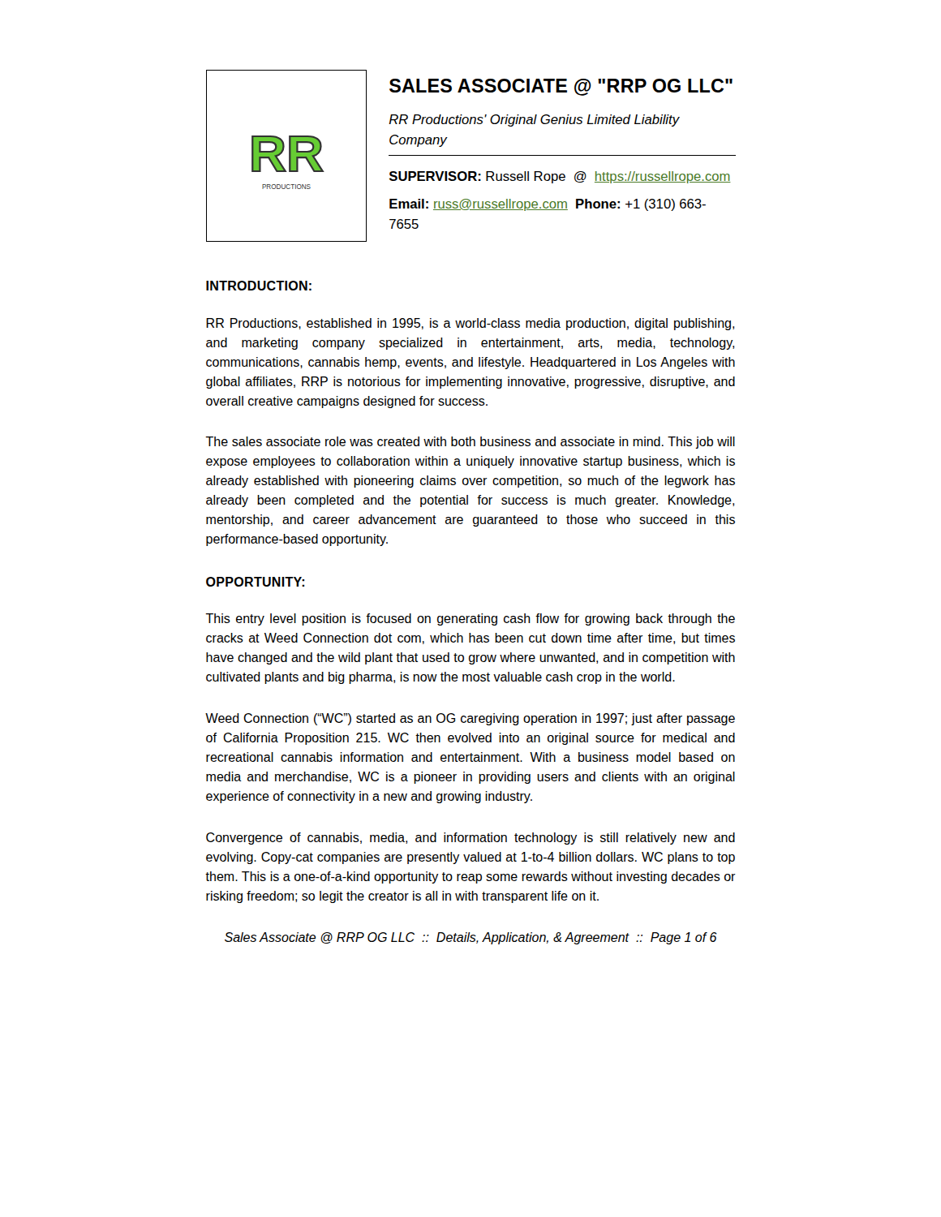SALES ASSOCIATE @ "RRP OG LLC"
RR Productions' Original Genius Limited Liability Company
SUPERVISOR: Russell Rope @ https://russellrope.com
Email: russ@russellrope.com Phone: +1 (310) 663-7655
INTRODUCTION:
RR Productions, established in 1995, is a world-class media production, digital publishing, and marketing company specialized in entertainment, arts, media, technology, communications, cannabis hemp, events, and lifestyle. Headquartered in Los Angeles with global affiliates, RRP is notorious for implementing innovative, progressive, disruptive, and overall creative campaigns designed for success.
The sales associate role was created with both business and associate in mind. This job will expose employees to collaboration within a uniquely innovative startup business, which is already established with pioneering claims over competition, so much of the legwork has already been completed and the potential for success is much greater. Knowledge, mentorship, and career advancement are guaranteed to those who succeed in this performance-based opportunity.
OPPORTUNITY:
This entry level position is focused on generating cash flow for growing back through the cracks at Weed Connection dot com, which has been cut down time after time, but times have changed and the wild plant that used to grow where unwanted, and in competition with cultivated plants and big pharma, is now the most valuable cash crop in the world.
Weed Connection (“WC”) started as an OG caregiving operation in 1997; just after passage of California Proposition 215. WC then evolved into an original source for medical and recreational cannabis information and entertainment. With a business model based on media and merchandise, WC is a pioneer in providing users and clients with an original experience of connectivity in a new and growing industry.
Convergence of cannabis, media, and information technology is still relatively new and evolving. Copy-cat companies are presently valued at 1-to-4 billion dollars. WC plans to top them. This is a one-of-a-kind opportunity to reap some rewards without investing decades or risking freedom; so legit the creator is all in with transparent life on it.
Sales Associate @ RRP OG LLC :: Details, Application, & Agreement :: Page 1 of 6